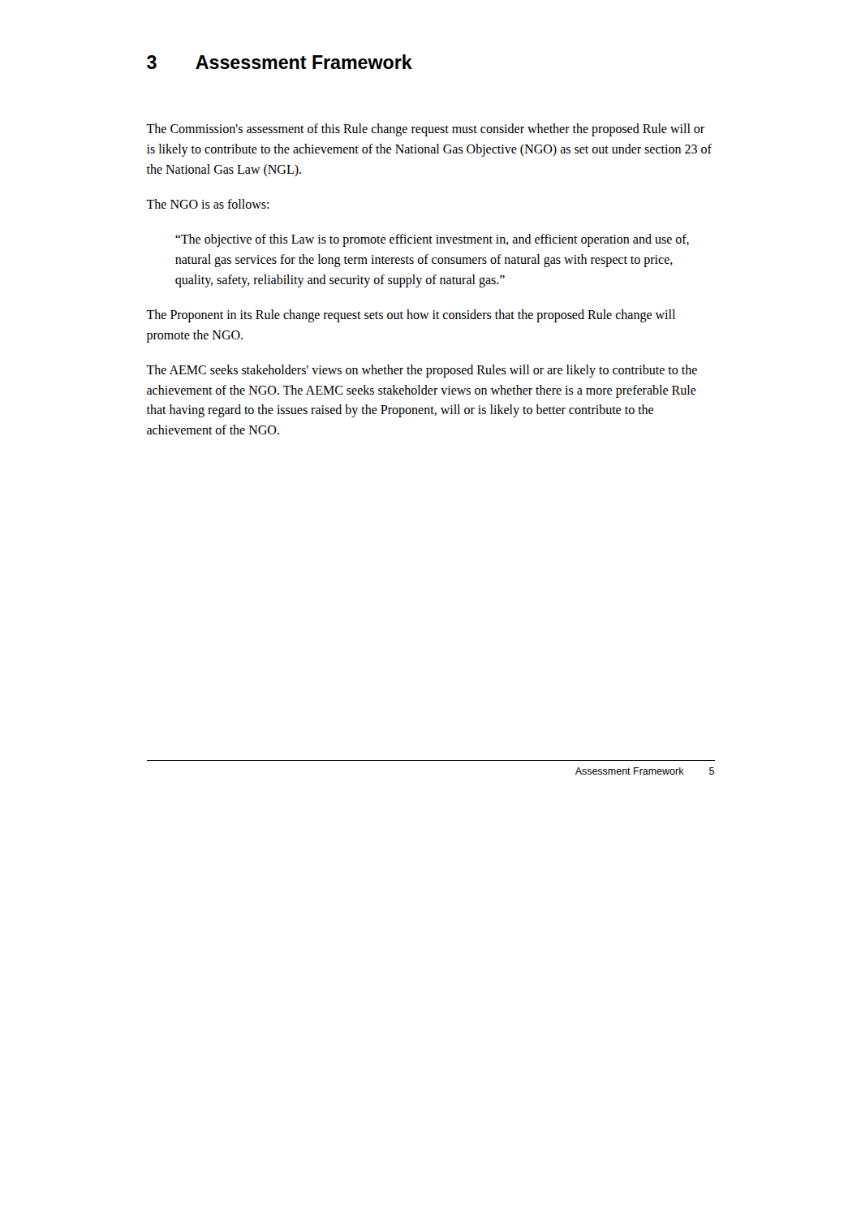3 Assessment Framework
The Commission's assessment of this Rule change request must consider whether the proposed Rule will or is likely to contribute to the achievement of the National Gas Objective (NGO) as set out under section 23 of the National Gas Law (NGL).
The NGO is as follows:
“The objective of this Law is to promote efficient investment in, and efficient operation and use of, natural gas services for the long term interests of consumers of natural gas with respect to price, quality, safety, reliability and security of supply of natural gas.”
The Proponent in its Rule change request sets out how it considers that the proposed Rule change will promote the NGO.
The AEMC seeks stakeholders' views on whether the proposed Rules will or are likely to contribute to the achievement of the NGO. The AEMC seeks stakeholder views on whether there is a more preferable Rule that having regard to the issues raised by the Proponent, will or is likely to better contribute to the achievement of the NGO.
Assessment Framework5